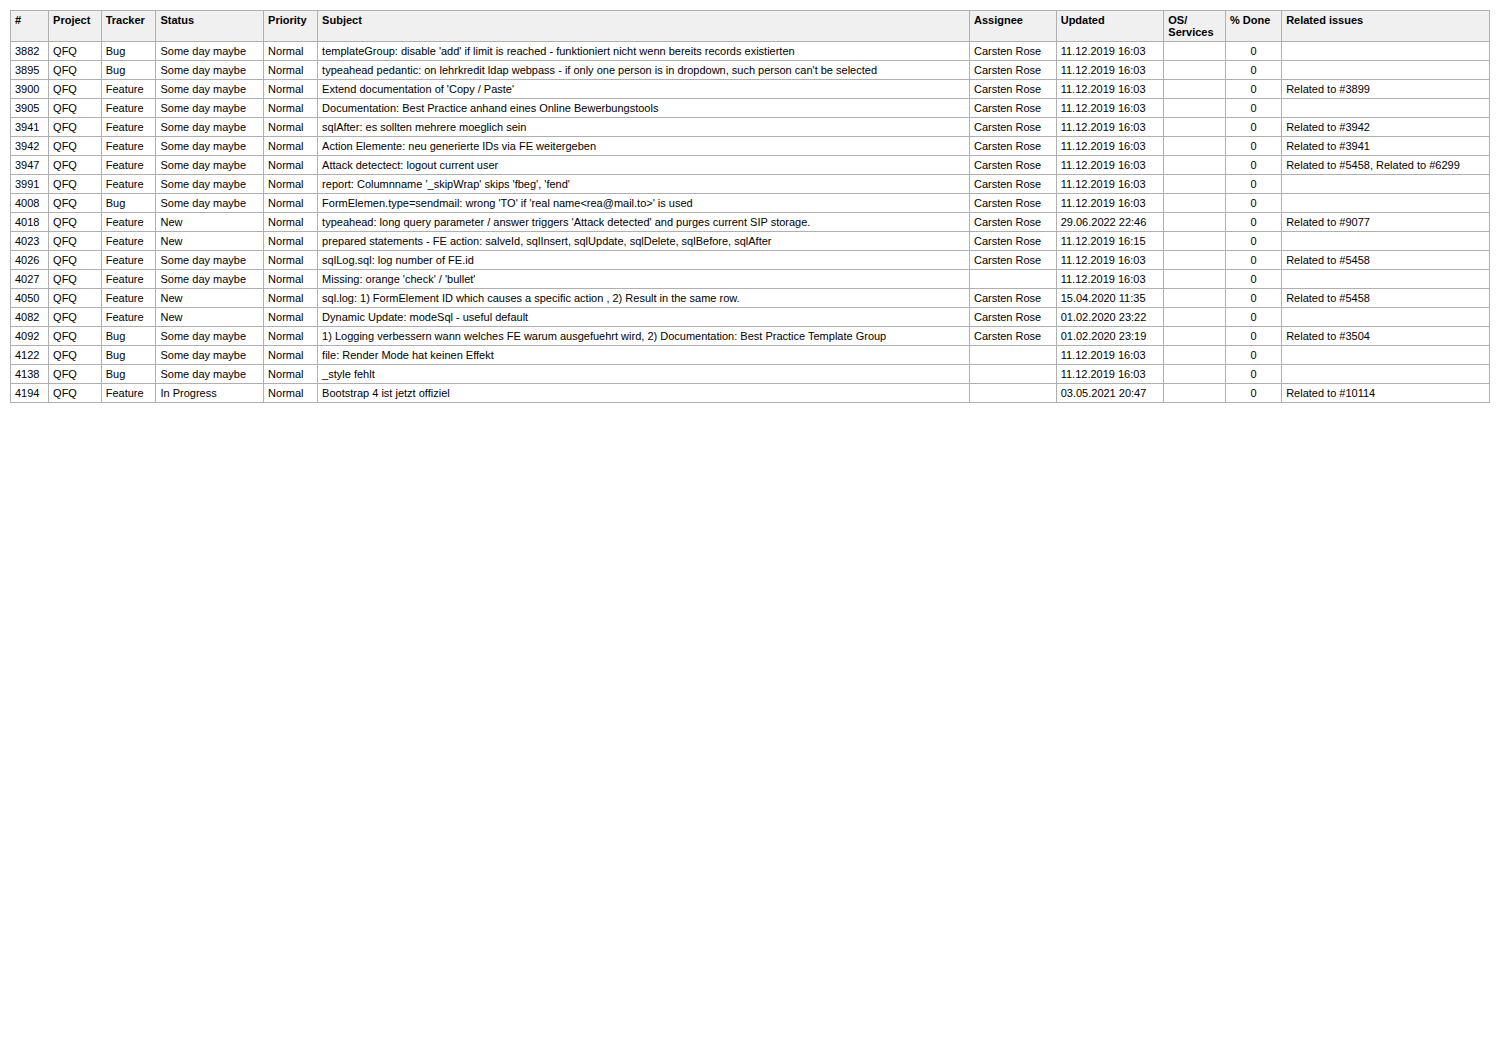| # | Project | Tracker | Status | Priority | Subject | Assignee | Updated | OS/ Services | % Done | Related issues |
| --- | --- | --- | --- | --- | --- | --- | --- | --- | --- | --- |
| 3882 | QFQ | Bug | Some day maybe | Normal | templateGroup: disable 'add' if limit is reached - funktioniert nicht wenn bereits records existierten | Carsten Rose | 11.12.2019 16:03 | | 0 | |
| 3895 | QFQ | Bug | Some day maybe | Normal | typeahead pedantic: on lehrkredit ldap webpass - if only one person is in dropdown, such person can't be selected | Carsten Rose | 11.12.2019 16:03 | | 0 | |
| 3900 | QFQ | Feature | Some day maybe | Normal | Extend documentation of 'Copy / Paste' | Carsten Rose | 11.12.2019 16:03 | | 0 | Related to #3899 |
| 3905 | QFQ | Feature | Some day maybe | Normal | Documentation: Best Practice anhand eines Online Bewerbungstools | Carsten Rose | 11.12.2019 16:03 | | 0 | |
| 3941 | QFQ | Feature | Some day maybe | Normal | sqlAfter: es sollten mehrere moeglich sein | Carsten Rose | 11.12.2019 16:03 | | 0 | Related to #3942 |
| 3942 | QFQ | Feature | Some day maybe | Normal | Action Elemente: neu generierte IDs via FE weitergeben | Carsten Rose | 11.12.2019 16:03 | | 0 | Related to #3941 |
| 3947 | QFQ | Feature | Some day maybe | Normal | Attack detectect: logout current user | Carsten Rose | 11.12.2019 16:03 | | 0 | Related to #5458, Related to #6299 |
| 3991 | QFQ | Feature | Some day maybe | Normal | report: Columnname '_skipWrap' skips 'fbeg', 'fend' | Carsten Rose | 11.12.2019 16:03 | | 0 | |
| 4008 | QFQ | Bug | Some day maybe | Normal | FormElemen.type=sendmail: wrong 'TO' if 'real name<rea@mail.to>' is used | Carsten Rose | 11.12.2019 16:03 | | 0 | |
| 4018 | QFQ | Feature | New | Normal | typeahead: long query parameter / answer triggers 'Attack detected' and purges current SIP storage. | Carsten Rose | 29.06.2022 22:46 | | 0 | Related to #9077 |
| 4023 | QFQ | Feature | New | Normal | prepared statements - FE action: salveId, sqlInsert, sqlUpdate, sqlDelete, sqlBefore, sqlAfter | Carsten Rose | 11.12.2019 16:15 | | 0 | |
| 4026 | QFQ | Feature | Some day maybe | Normal | sqlLog.sql: log number of FE.id | Carsten Rose | 11.12.2019 16:03 | | 0 | Related to #5458 |
| 4027 | QFQ | Feature | Some day maybe | Normal | Missing: orange 'check' / 'bullet' | | 11.12.2019 16:03 | | 0 | |
| 4050 | QFQ | Feature | New | Normal | sql.log: 1) FormElement ID which causes a specific action , 2) Result in the same row. | Carsten Rose | 15.04.2020 11:35 | | 0 | Related to #5458 |
| 4082 | QFQ | Feature | New | Normal | Dynamic Update: modeSql - useful default | Carsten Rose | 01.02.2020 23:22 | | 0 | |
| 4092 | QFQ | Bug | Some day maybe | Normal | 1) Logging verbessern wann welches FE warum ausgefuehrt wird, 2) Documentation: Best Practice Template Group | Carsten Rose | 01.02.2020 23:19 | | 0 | Related to #3504 |
| 4122 | QFQ | Bug | Some day maybe | Normal | file: Render Mode hat keinen Effekt | | 11.12.2019 16:03 | | 0 | |
| 4138 | QFQ | Bug | Some day maybe | Normal | _style fehlt | | 11.12.2019 16:03 | | 0 | |
| 4194 | QFQ | Feature | In Progress | Normal | Bootstrap 4 ist jetzt offiziel | | 03.05.2021 20:47 | | 0 | Related to #10114 |